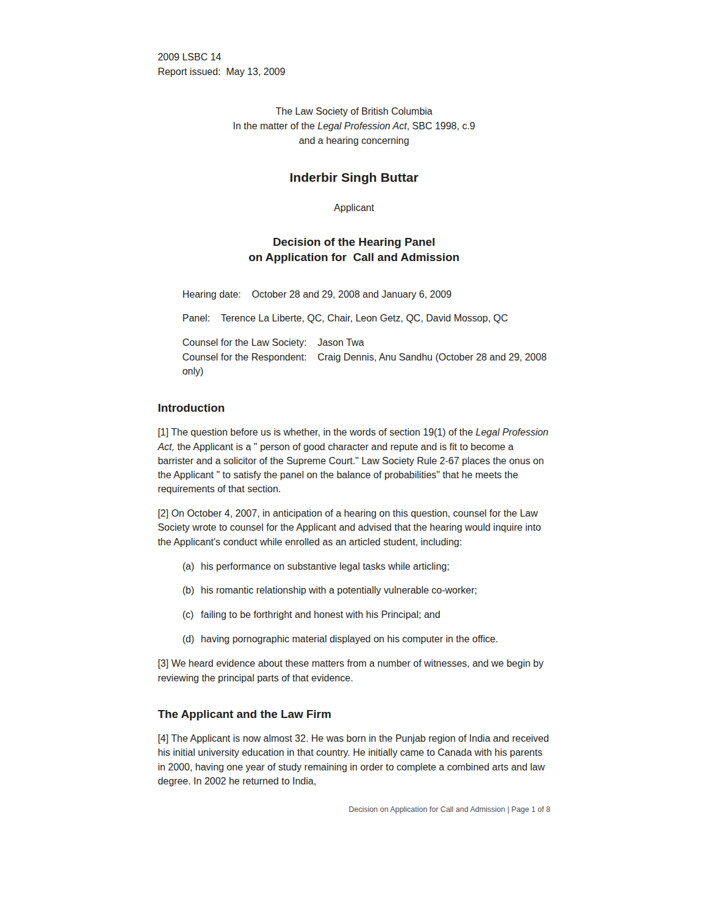2009 LSBC 14
Report issued: May 13, 2009
The Law Society of British Columbia
In the matter of the Legal Profession Act, SBC 1998, c.9
and a hearing concerning
Inderbir Singh Buttar
Applicant
Decision of the Hearing Panel
on Application for Call and Admission
Hearing date: October 28 and 29, 2008 and January 6, 2009
Panel: Terence La Liberte, QC, Chair, Leon Getz, QC, David Mossop, QC
Counsel for the Law Society: Jason Twa
Counsel for the Respondent: Craig Dennis, Anu Sandhu (October 28 and 29, 2008 only)
Introduction
[1] The question before us is whether, in the words of section 19(1) of the Legal Profession Act, the Applicant is a " person of good character and repute and is fit to become a barrister and a solicitor of the Supreme Court." Law Society Rule 2-67 places the onus on the Applicant " to satisfy the panel on the balance of probabilities" that he meets the requirements of that section.
[2] On October 4, 2007, in anticipation of a hearing on this question, counsel for the Law Society wrote to counsel for the Applicant and advised that the hearing would inquire into the Applicant's conduct while enrolled as an articled student, including:
(a) his performance on substantive legal tasks while articling;
(b) his romantic relationship with a potentially vulnerable co-worker;
(c) failing to be forthright and honest with his Principal; and
(d) having pornographic material displayed on his computer in the office.
[3] We heard evidence about these matters from a number of witnesses, and we begin by reviewing the principal parts of that evidence.
The Applicant and the Law Firm
[4] The Applicant is now almost 32. He was born in the Punjab region of India and received his initial university education in that country. He initially came to Canada with his parents in 2000, having one year of study remaining in order to complete a combined arts and law degree. In 2002 he returned to India,
Decision on Application for Call and Admission | Page 1 of 8